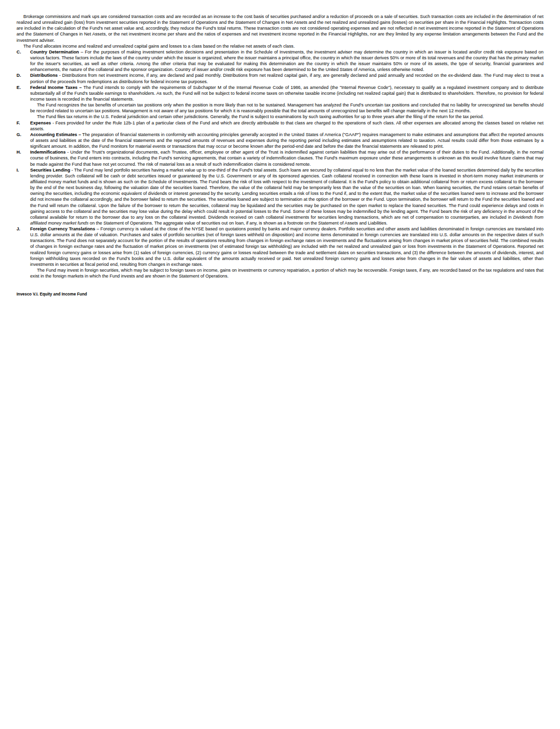Brokerage commissions and mark ups are considered transaction costs and are recorded as an increase to the cost basis of securities purchased and/or a reduction of proceeds on a sale of securities. Such transaction costs are included in the determination of net realized and unrealized gain (loss) from investment securities reported in the Statement of Operations and the Statement of Changes in Net Assets and the net realized and unrealized gains (losses) on securities per share in the Financial Highlights. Transaction costs are included in the calculation of the Fund's net asset value and, accordingly, they reduce the Fund's total returns. These transaction costs are not considered operating expenses and are not reflected in net investment income reported in the Statement of Operations and the Statement of Changes in Net Assets, or the net investment income per share and the ratios of expenses and net investment income reported in the Financial Highlights, nor are they limited by any expense limitation arrangements between the Fund and the investment adviser.
The Fund allocates income and realized and unrealized capital gains and losses to a class based on the relative net assets of each class.
C.
Country Determination – For the purposes of making investment selection decisions and presentation in the Schedule of Investments, the investment adviser may determine the country in which an issuer is located and/or credit risk exposure based on various factors. These factors include the laws of the country under which the issuer is organized, where the issuer maintains a principal office, the country in which the issuer derives 50% or more of its total revenues and the country that has the primary market for the issuer's securities, as well as other criteria. Among the other criteria that may be evaluated for making this determination are the country in which the issuer maintains 50% or more of its assets, the type of security, financial guarantees and enhancements, the nature of the collateral and the sponsor organization. Country of issuer and/or credit risk exposure has been determined to be the United States of America, unless otherwise noted.
D.
Distributions - Distributions from net investment income, if any, are declared and paid monthly. Distributions from net realized capital gain, if any, are generally declared and paid annually and recorded on the ex-dividend date. The Fund may elect to treat a portion of the proceeds from redemptions as distributions for federal income tax purposes.
E.
Federal Income Taxes – The Fund intends to comply with the requirements of Subchapter M of the Internal Revenue Code of 1986, as amended (the "Internal Revenue Code"), necessary to qualify as a regulated investment company and to distribute substantially all of the Fund's taxable earnings to shareholders. As such, the Fund will not be subject to federal income taxes on otherwise taxable income (including net realized capital gain) that is distributed to shareholders. Therefore, no provision for federal income taxes is recorded in the financial statements.
The Fund recognizes the tax benefits of uncertain tax positions only when the position is more likely than not to be sustained. Management has analyzed the Fund's uncertain tax positions and concluded that no liability for unrecognized tax benefits should be recorded related to uncertain tax positions. Management is not aware of any tax positions for which it is reasonably possible that the total amounts of unrecognized tax benefits will change materially in the next 12 months.
The Fund files tax returns in the U.S. Federal jurisdiction and certain other jurisdictions. Generally, the Fund is subject to examinations by such taxing authorities for up to three years after the filing of the return for the tax period.
F.
Expenses - Fees provided for under the Rule 12b-1 plan of a particular class of the Fund and which are directly attributable to that class are charged to the operations of such class. All other expenses are allocated among the classes based on relative net assets.
G.
Accounting Estimates – The preparation of financial statements in conformity with accounting principles generally accepted in the United States of America ("GAAP") requires management to make estimates and assumptions that affect the reported amounts of assets and liabilities at the date of the financial statements and the reported amounts of revenues and expenses during the reporting period including estimates and assumptions related to taxation. Actual results could differ from those estimates by a significant amount. In addition, the Fund monitors for material events or transactions that may occur or become known after the period-end date and before the date the financial statements are released to print.
H.
Indemnifications - Under the Trust's organizational documents, each Trustee, officer, employee or other agent of the Trust is indemnified against certain liabilities that may arise out of the performance of their duties to the Fund. Additionally, in the normal course of business, the Fund enters into contracts, including the Fund's servicing agreements, that contain a variety of indemnification clauses. The Fund's maximum exposure under these arrangements is unknown as this would involve future claims that may be made against the Fund that have not yet occurred. The risk of material loss as a result of such indemnification claims is considered remote.
I.
Securities Lending - The Fund may lend portfolio securities having a market value up to one-third of the Fund's total assets. Such loans are secured by collateral equal to no less than the market value of the loaned securities determined daily by the securities lending provider. Such collateral will be cash or debt securities issued or guaranteed by the U.S. Government or any of its sponsored agencies. Cash collateral received in connection with these loans is invested in short-term money market instruments or affiliated money market funds and is shown as such on the Schedule of Investments. The Fund bears the risk of loss with respect to the investment of collateral. It is the Fund's policy to obtain additional collateral from or return excess collateral to the borrower by the end of the next business day, following the valuation date of the securities loaned. Therefore, the value of the collateral held may be temporarily less than the value of the securities on loan. When loaning securities, the Fund retains certain benefits of owning the securities, including the economic equivalent of dividends or interest generated by the security. Lending securities entails a risk of loss to the Fund if, and to the extent that, the market value of the securities loaned were to increase and the borrower did not increase the collateral accordingly, and the borrower failed to return the securities. The securities loaned are subject to termination at the option of the borrower or the Fund. Upon termination, the borrower will return to the Fund the securities loaned and the Fund will return the collateral. Upon the failure of the borrower to return the securities, collateral may be liquidated and the securities may be purchased on the open market to replace the loaned securities. The Fund could experience delays and costs in gaining access to the collateral and the securities may lose value during the delay which could result in potential losses to the Fund. Some of these losses may be indemnified by the lending agent. The Fund bears the risk of any deficiency in the amount of the collateral available for return to the borrower due to any loss on the collateral invested. Dividends received on cash collateral investments for securities lending transactions, which are net of compensation to counterparties, are included in Dividends from affiliated money market funds on the Statement of Operations. The aggregate value of securities out on loan, if any, is shown as a footnote on the Statement of Assets and Liabilities.
J.
Foreign Currency Translations – Foreign currency is valued at the close of the NYSE based on quotations posted by banks and major currency dealers. Portfolio securities and other assets and liabilities denominated in foreign currencies are translated into U.S. dollar amounts at the date of valuation. Purchases and sales of portfolio securities (net of foreign taxes withheld on disposition) and income items denominated in foreign currencies are translated into U.S. dollar amounts on the respective dates of such transactions. The Fund does not separately account for the portion of the results of operations resulting from changes in foreign exchange rates on investments and the fluctuations arising from changes in market prices of securities held. The combined results of changes in foreign exchange rates and the fluctuation of market prices on investments (net of estimated foreign tax withholding) are included with the net realized and unrealized gain or loss from investments in the Statement of Operations. Reported net realized foreign currency gains or losses arise from (1) sales of foreign currencies, (2) currency gains or losses realized between the trade and settlement dates on securities transactions, and (3) the difference between the amounts of dividends, interest, and foreign withholding taxes recorded on the Fund's books and the U.S. dollar equivalent of the amounts actually received or paid. Net unrealized foreign currency gains and losses arise from changes in the fair values of assets and liabilities, other than investments in securities at fiscal period end, resulting from changes in exchange rates.
The Fund may invest in foreign securities, which may be subject to foreign taxes on income, gains on investments or currency repatriation, a portion of which may be recoverable. Foreign taxes, if any, are recorded based on the tax regulations and rates that exist in the foreign markets in which the Fund invests and are shown in the Statement of Operations.
Invesco V.I. Equity and Income Fund